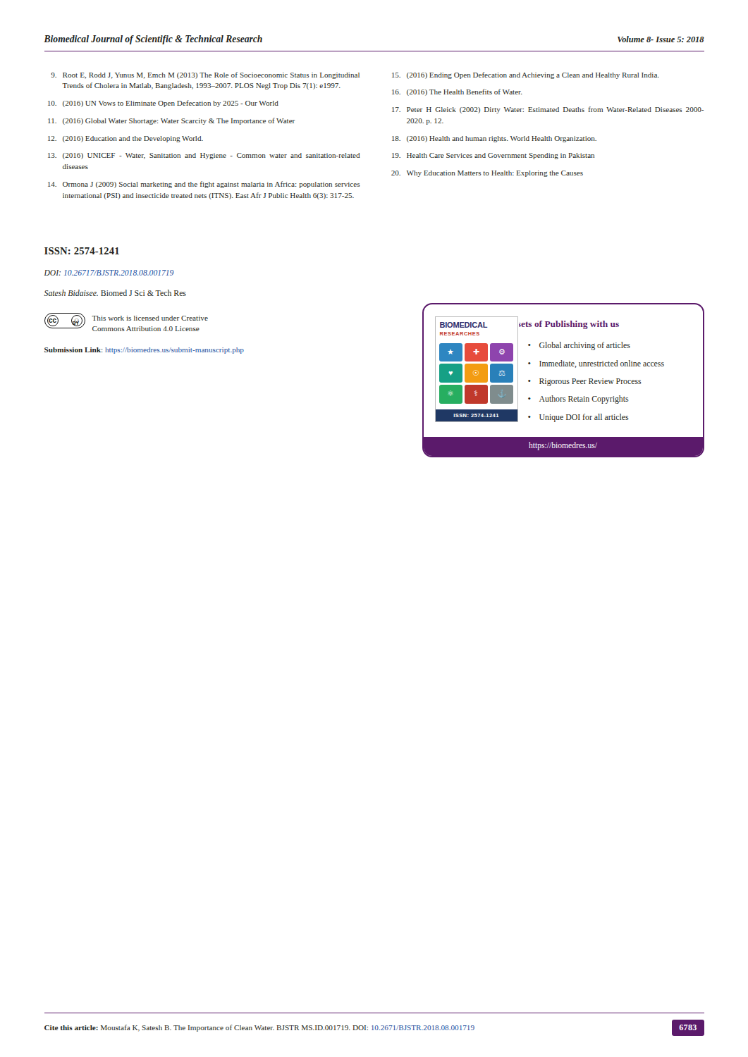Biomedical Journal of Scientific & Technical Research
Volume 8- Issue 5: 2018
9. Root E, Rodd J, Yunus M, Emch M (2013) The Role of Socioeconomic Status in Longitudinal Trends of Cholera in Matlab, Bangladesh, 1993–2007. PLOS Negl Trop Dis 7(1): e1997.
10.(2016) UN Vows to Eliminate Open Defecation by 2025 - Our World
11.(2016) Global Water Shortage: Water Scarcity & The Importance of Water
12.(2016) Education and the Developing World.
13.(2016) UNICEF - Water, Sanitation and Hygiene - Common water and sanitation-related diseases
14. Ormona J (2009) Social marketing and the fight against malaria in Africa: population services international (PSI) and insecticide treated nets (ITNS). East Afr J Public Health 6(3): 317-25.
15.(2016) Ending Open Defecation and Achieving a Clean and Healthy Rural India.
16.(2016) The Health Benefits of Water.
17. Peter H Gleick (2002) Dirty Water: Estimated Deaths from Water-Related Diseases 2000-2020. p. 12.
18.(2016) Health and human rights. World Health Organization.
19. Health Care Services and Government Spending in Pakistan
20. Why Education Matters to Health: Exploring the Causes
ISSN: 2574-1241
DOI: 10.26717/BJSTR.2018.08.001719
Satesh Bidaisee. Biomed J Sci & Tech Res
cc ☺ BY
This work is licensed under Creative
Commons Attribution 4.0 License
Submission Link: https://biomedres.us/submit-manuscript.php
Assets of Publishing with us
BIOMEDICAL
RESEARCHES
★
✚
⚙
♥
☉
⚖
⚛
⚕
⚓
ISSN: 2574-1241
Global archiving of articles
Immediate, unrestricted online access
Rigorous Peer Review Process
Authors Retain Copyrights
Unique DOI for all articles
https://biomedres.us/
Cite this article: Moustafa K, Satesh B. The Importance of Clean Water. BJSTR MS.ID.001719. DOI: 10.2671/BJSTR.2018.08.001719
6783